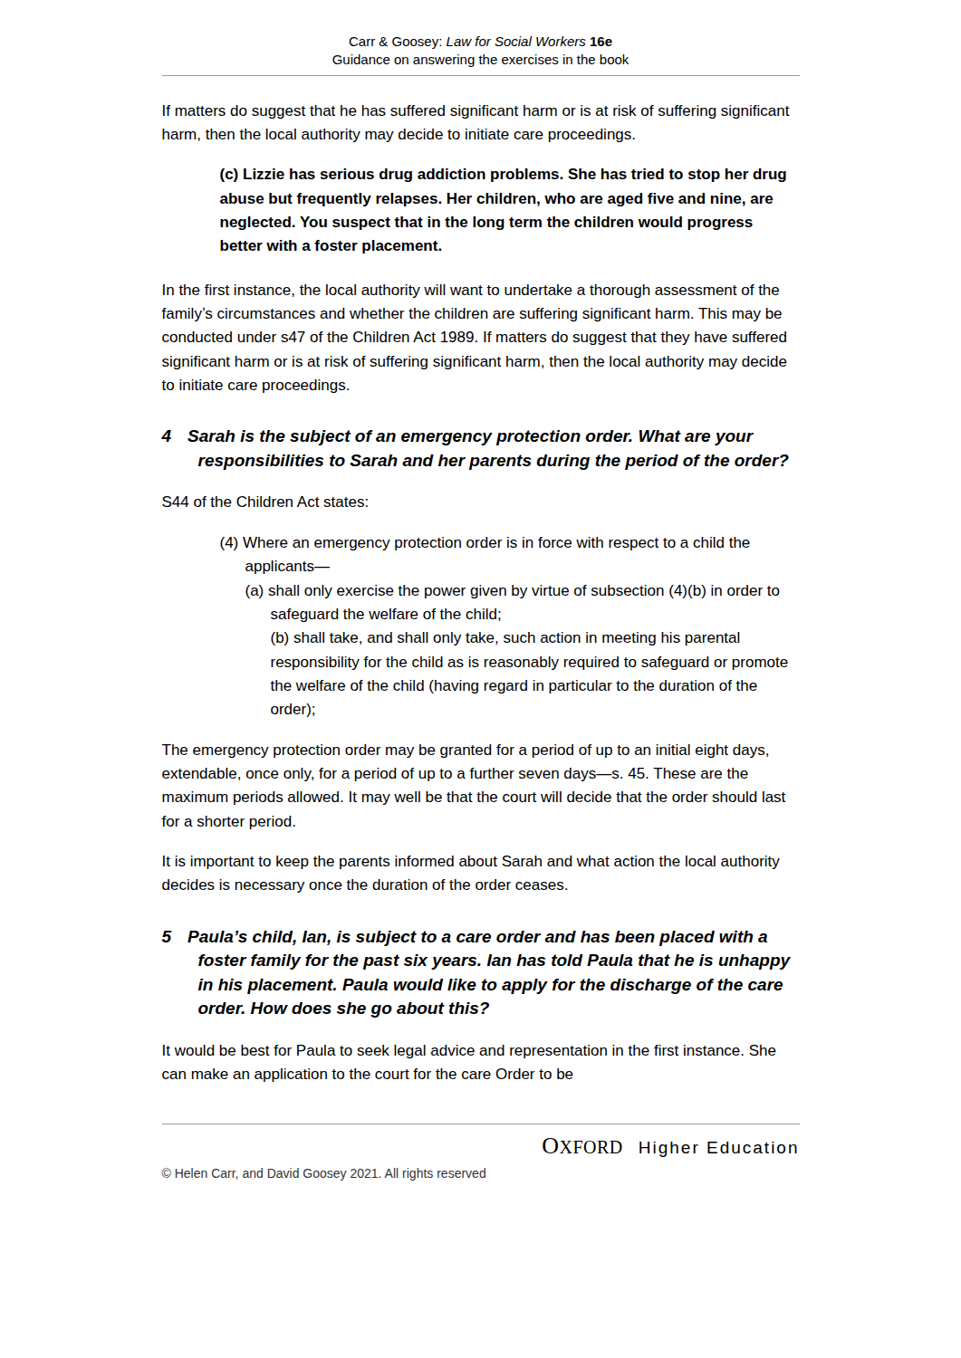Carr & Goosey: Law for Social Workers 16e Guidance on answering the exercises in the book
If matters do suggest that he has suffered significant harm or is at risk of suffering significant harm, then the local authority may decide to initiate care proceedings.
(c) Lizzie has serious drug addiction problems. She has tried to stop her drug abuse but frequently relapses. Her children, who are aged five and nine, are neglected. You suspect that in the long term the children would progress better with a foster placement.
In the first instance, the local authority will want to undertake a thorough assessment of the family’s circumstances and whether the children are suffering significant harm. This may be conducted under s47 of the Children Act 1989. If matters do suggest that they have suffered significant harm or is at risk of suffering significant harm, then the local authority may decide to initiate care proceedings.
4 Sarah is the subject of an emergency protection order. What are your responsibilities to Sarah and her parents during the period of the order?
S44 of the Children Act states:
(4) Where an emergency protection order is in force with respect to a child the applicants—
(a) shall only exercise the power given by virtue of subsection (4)(b) in order to safeguard the welfare of the child;
(b) shall take, and shall only take, such action in meeting his parental responsibility for the child as is reasonably required to safeguard or promote the welfare of the child (having regard in particular to the duration of the order);
The emergency protection order may be granted for a period of up to an initial eight days, extendable, once only, for a period of up to a further seven days—s. 45. These are the maximum periods allowed. It may well be that the court will decide that the order should last for a shorter period.
It is important to keep the parents informed about Sarah and what action the local authority decides is necessary once the duration of the order ceases.
5 Paula’s child, Ian, is subject to a care order and has been placed with a foster family for the past six years. Ian has told Paula that he is unhappy in his placement. Paula would like to apply for the discharge of the care order. How does she go about this?
It would be best for Paula to seek legal advice and representation in the first instance. She can make an application to the court for the care Order to be
OXFORD Higher Education
© Helen Carr, and David Goosey 2021. All rights reserved